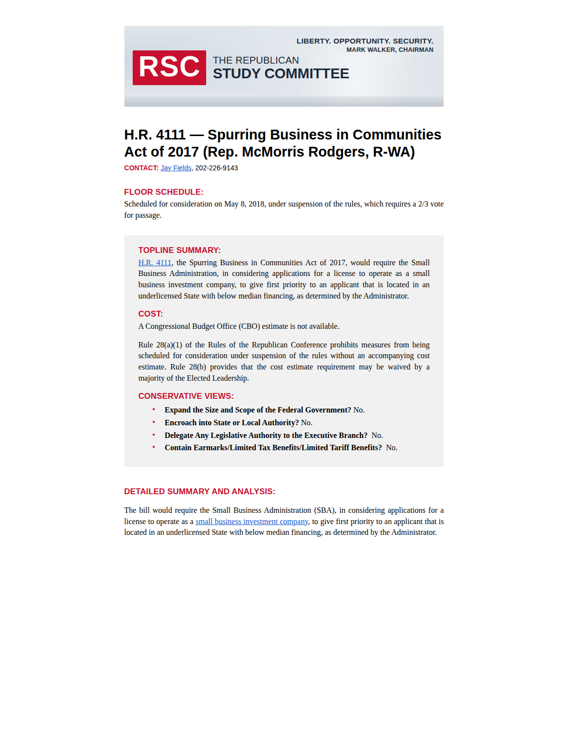LIBERTY. OPPORTUNITY. SECURITY.
MARK WALKER, CHAIRMAN
RSC
THE REPUBLICAN
STUDY COMMITTEE
H.R. 4111 — Spurring Business in Communities Act of 2017 (Rep. McMorris Rodgers, R-WA)
CONTACT: Jay Fields, 202-226-9143
FLOOR SCHEDULE:
Scheduled for consideration on May 8, 2018, under suspension of the rules, which requires a 2/3 vote for passage.
TOPLINE SUMMARY:
H.R. 4111, the Spurring Business in Communities Act of 2017, would require the Small Business Administration, in considering applications for a license to operate as a small business investment company, to give first priority to an applicant that is located in an underlicensed State with below median financing, as determined by the Administrator.
COST:
A Congressional Budget Office (CBO) estimate is not available.
Rule 28(a)(1) of the Rules of the Republican Conference prohibits measures from being scheduled for consideration under suspension of the rules without an accompanying cost estimate. Rule 28(b) provides that the cost estimate requirement may be waived by a majority of the Elected Leadership.
CONSERVATIVE VIEWS:
Expand the Size and Scope of the Federal Government? No.
Encroach into State or Local Authority? No.
Delegate Any Legislative Authority to the Executive Branch? No.
Contain Earmarks/Limited Tax Benefits/Limited Tariff Benefits? No.
DETAILED SUMMARY AND ANALYSIS:
The bill would require the Small Business Administration (SBA), in considering applications for a license to operate as a small business investment company, to give first priority to an applicant that is located in an underlicensed State with below median financing, as determined by the Administrator.